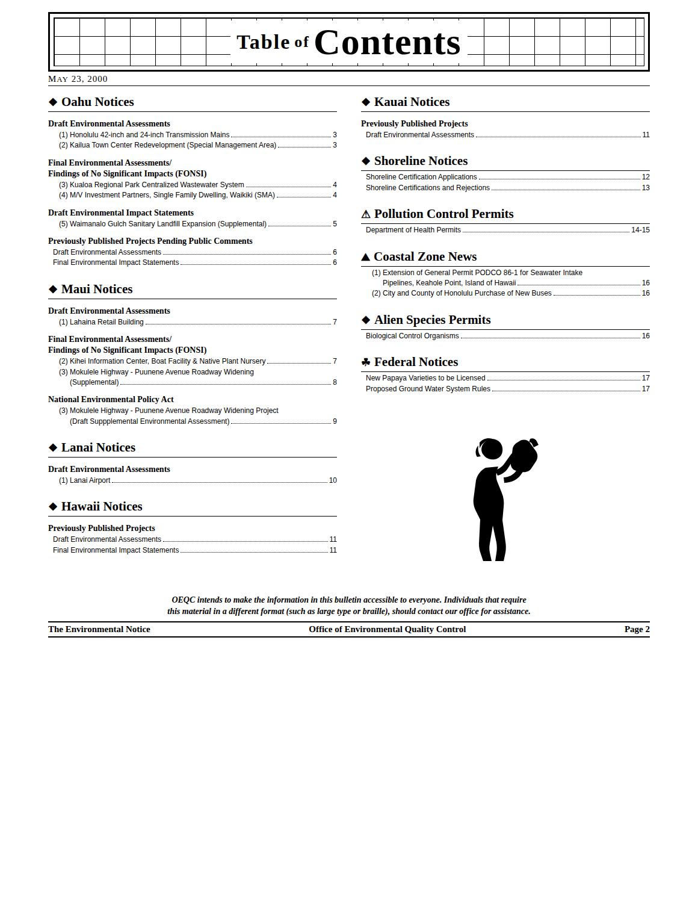Table of Contents
MAY 23, 2000
❖Oahu Notices
Draft Environmental Assessments
(1) Honolulu 42-inch and 24-inch Transmission Mains 3
(2) Kailua Town Center Redevelopment (Special Management Area) 3
Final Environmental Assessments/
Findings of No Significant Impacts (FONSI)
(3) Kualoa Regional Park Centralized Wastewater System 4
(4) M/V Investment Partners, Single Family Dwelling, Waikiki (SMA) 4
Draft Environmental Impact Statements
(5) Waimanalo Gulch Sanitary Landfill Expansion (Supplemental) 5
Previously Published Projects Pending Public Comments
Draft Environmental Assessments 6
Final Environmental Impact Statements 6
❖Maui Notices
Draft Environmental Assessments
(1) Lahaina Retail Building 7
Final Environmental Assessments/
Findings of No Significant Impacts (FONSI)
(2) Kihei Information Center, Boat Facility & Native Plant Nursery 7
(3) Mokulele Highway - Puunene Avenue Roadway Widening (Supplemental) 8
National Environmental Policy Act
(3) Mokulele Highway - Puunene Avenue Roadway Widening Project (Draft Suppplemental Environmental Assessment) 9
❖Lanai Notices
Draft Environmental Assessments
(1) Lanai Airport 10
❖Hawaii Notices
Previously Published Projects
Draft Environmental Assessments 11
Final Environmental Impact Statements 11
❖Kauai Notices
Previously Published Projects
Draft Environmental Assessments 11
❖Shoreline Notices
Shoreline Certification Applications 12
Shoreline Certifications and Rejections 13
⚠Pollution Control Permits
Department of Health Permits 14-15
⛰Coastal Zone News
(1) Extension of General Permit PODCO 86-1 for Seawater Intake Pipelines, Keahole Point, Island of Hawaii 16
(2) City and County of Honolulu Purchase of New Buses 16
❖Alien Species Permits
Biological Control Organisms 16
☘Federal Notices
New Papaya Varieties to be Licensed 17
Proposed Ground Water System Rules 17
OEQC intends to make the information in this bulletin accessible to everyone. Individuals that require
this material in a different format (such as large type or braille), should contact our office for assistance.
The Environmental Notice Office of Environmental Quality Control Page 2